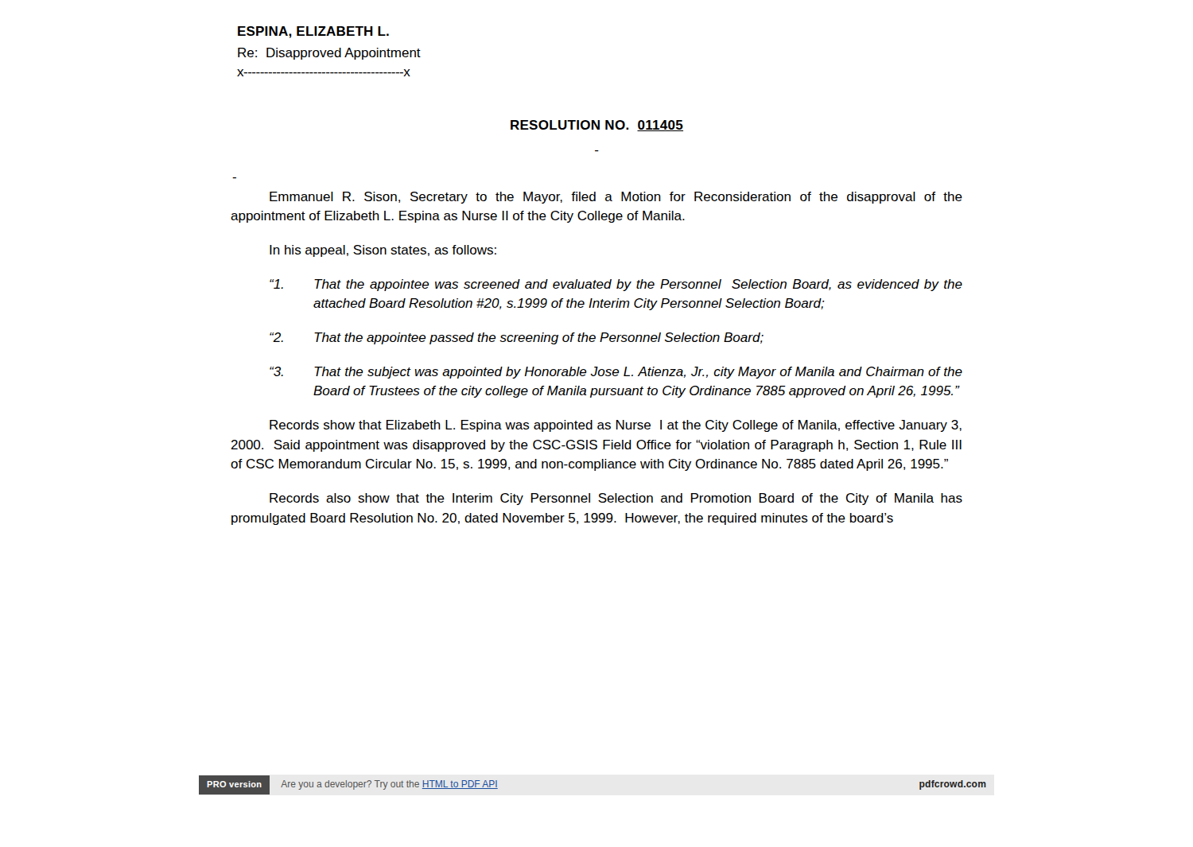ESPINA, ELIZABETH L.
Re: Disapproved Appointment
x---------------------------------------x
RESOLUTION NO. 011405
-
-
Emmanuel R. Sison, Secretary to the Mayor, filed a Motion for Reconsideration of the disapproval of the appointment of Elizabeth L. Espina as Nurse II of the City College of Manila.
In his appeal, Sison states, as follows:
“1.
That the appointee was screened and evaluated by the Personnel Selection Board, as evidenced by the attached Board Resolution #20, s.1999 of the Interim City Personnel Selection Board;
“2.
That the appointee passed the screening of the Personnel Selection Board;
“3.
That the subject was appointed by Honorable Jose L. Atienza, Jr., city Mayor of Manila and Chairman of the Board of Trustees of the city college of Manila pursuant to City Ordinance 7885 approved on April 26, 1995.”
Records show that Elizabeth L. Espina was appointed as Nurse I at the City College of Manila, effective January 3, 2000. Said appointment was disapproved by the CSC-GSIS Field Office for “violation of Paragraph h, Section 1, Rule III of CSC Memorandum Circular No. 15, s. 1999, and non-compliance with City Ordinance No. 7885 dated April 26, 1995.”
Records also show that the Interim City Personnel Selection and Promotion Board of the City of Manila has promulgated Board Resolution No. 20, dated November 5, 1999. However, the required minutes of the board’s
PRO version Are you a developer? Try out the HTML to PDF API pdfcrowd.com